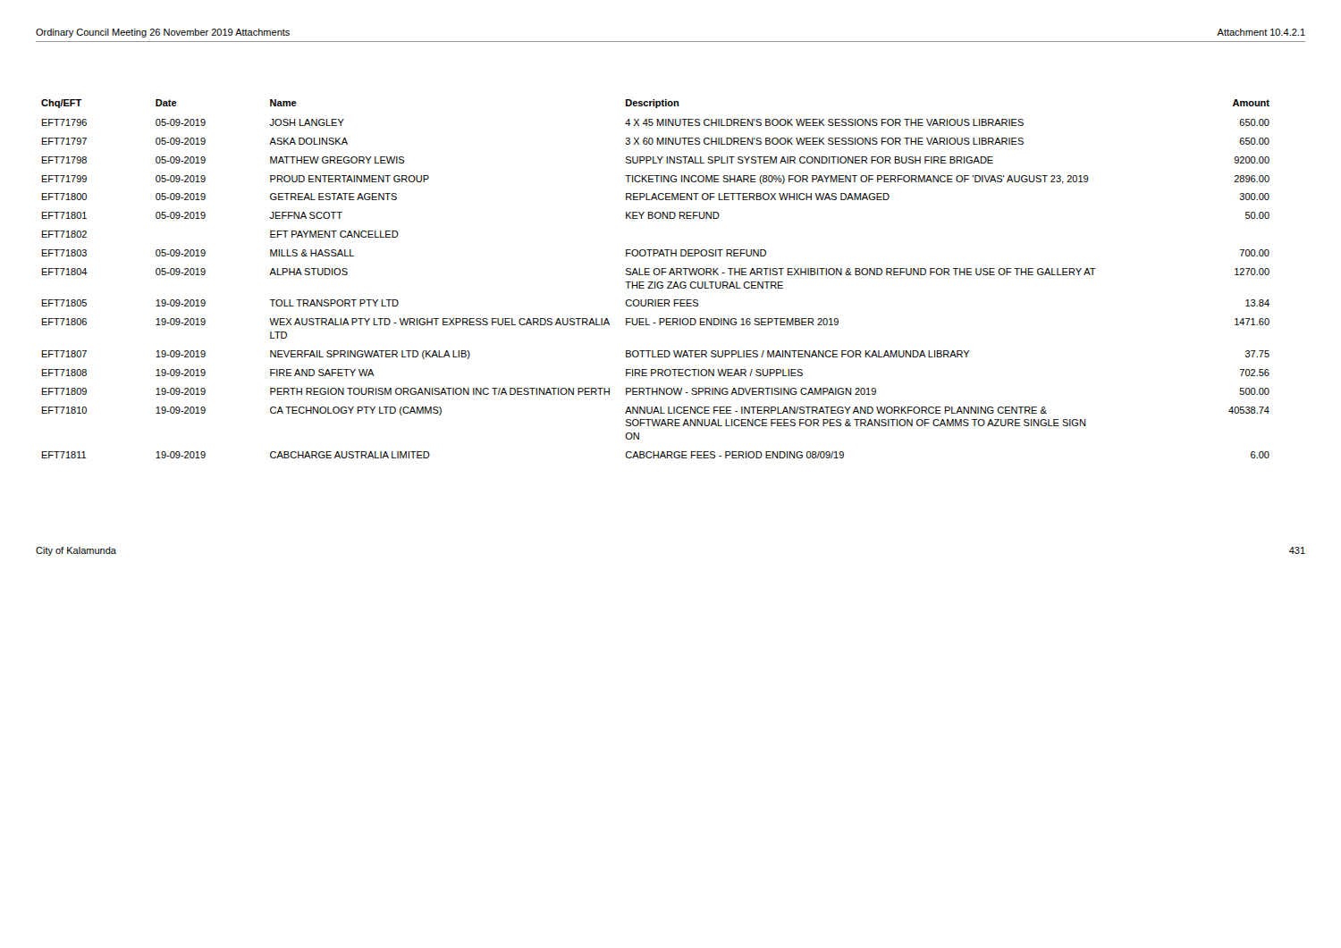Ordinary Council Meeting 26 November 2019 Attachments
Attachment 10.4.2.1
| Chq/EFT | Date | Name | Description | Amount |
| --- | --- | --- | --- | --- |
| EFT71796 | 05-09-2019 | JOSH LANGLEY | 4 X 45 MINUTES CHILDREN'S BOOK WEEK SESSIONS FOR THE VARIOUS LIBRARIES | 650.00 |
| EFT71797 | 05-09-2019 | ASKA DOLINSKA | 3 X 60 MINUTES CHILDREN'S BOOK WEEK SESSIONS FOR THE VARIOUS LIBRARIES | 650.00 |
| EFT71798 | 05-09-2019 | MATTHEW GREGORY LEWIS | SUPPLY INSTALL SPLIT SYSTEM AIR CONDITIONER FOR BUSH FIRE BRIGADE | 9200.00 |
| EFT71799 | 05-09-2019 | PROUD ENTERTAINMENT GROUP | TICKETING INCOME SHARE (80%) FOR PAYMENT OF PERFORMANCE OF 'DIVAS' AUGUST 23, 2019 | 2896.00 |
| EFT71800 | 05-09-2019 | GETREAL ESTATE AGENTS | REPLACEMENT OF LETTERBOX WHICH WAS DAMAGED | 300.00 |
| EFT71801 | 05-09-2019 | JEFFNA SCOTT | KEY BOND REFUND | 50.00 |
| EFT71802 | | EFT PAYMENT CANCELLED | | |
| EFT71803 | 05-09-2019 | MILLS & HASSALL | FOOTPATH DEPOSIT REFUND | 700.00 |
| EFT71804 | 05-09-2019 | ALPHA STUDIOS | SALE OF ARTWORK - THE ARTIST EXHIBITION & BOND REFUND FOR THE USE OF THE GALLERY AT THE ZIG ZAG CULTURAL CENTRE | 1270.00 |
| EFT71805 | 19-09-2019 | TOLL TRANSPORT PTY LTD | COURIER FEES | 13.84 |
| EFT71806 | 19-09-2019 | WEX AUSTRALIA PTY LTD - WRIGHT EXPRESS FUEL CARDS AUSTRALIA LTD | FUEL - PERIOD ENDING 16 SEPTEMBER 2019 | 1471.60 |
| EFT71807 | 19-09-2019 | NEVERFAIL SPRINGWATER LTD (KALA LIB) | BOTTLED WATER SUPPLIES / MAINTENANCE FOR KALAMUNDA LIBRARY | 37.75 |
| EFT71808 | 19-09-2019 | FIRE AND SAFETY WA | FIRE PROTECTION WEAR / SUPPLIES | 702.56 |
| EFT71809 | 19-09-2019 | PERTH REGION TOURISM ORGANISATION INC T/A DESTINATION PERTH | PERTHNOW - SPRING ADVERTISING CAMPAIGN 2019 | 500.00 |
| EFT71810 | 19-09-2019 | CA TECHNOLOGY PTY LTD (CAMMS) | ANNUAL LICENCE FEE - INTERPLAN/STRATEGY AND WORKFORCE PLANNING CENTRE & SOFTWARE ANNUAL LICENCE FEES FOR PES & TRANSITION OF CAMMS TO AZURE SINGLE SIGN ON | 40538.74 |
| EFT71811 | 19-09-2019 | CABCHARGE AUSTRALIA LIMITED | CABCHARGE FEES - PERIOD ENDING 08/09/19 | 6.00 |
City of Kalamunda
431